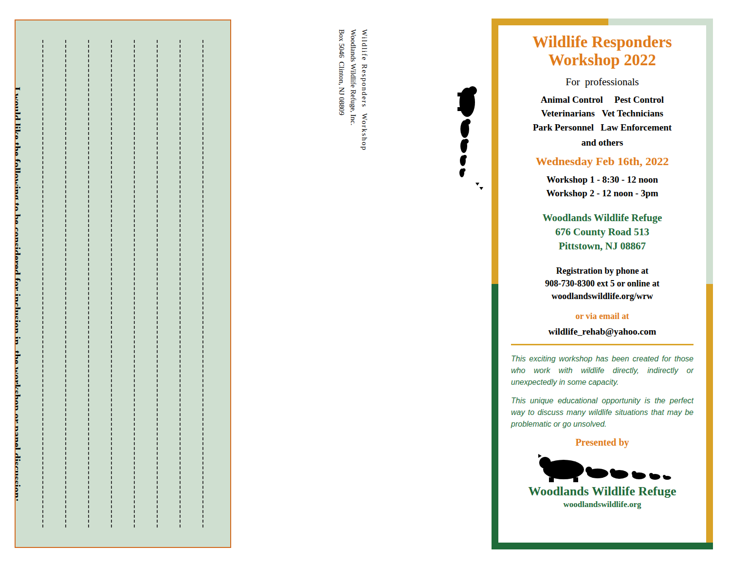I would like the following to be considered for inclusion in the workshop or panel discussion:
Wildlife Responders Workshop
Woodlands Wildlife Refuge, Inc.
Box 5046 Clinton, NJ 08809
Wildlife Responders
Workshop 2022
For professionals
Animal Control Pest Control Veterinarians Vet Technicians Park Personnel Law Enforcement
and others
Wednesday Feb 16th, 2022
Workshop 1 - 8:30 - 12 noon
Workshop 2 - 12 noon - 3pm
Woodlands Wildlife Refuge
676 County Road 513
Pittstown, NJ 08867
Registration by phone at
908-730-8300 ext 5 or online at
woodlandswildlife.org/wrw
or via email at
wildlife_rehab@yahoo.com
This exciting workshop has been created for those who work with wildlife directly, indirectly or unexpectedly in some capacity.
This unique educational opportunity is the perfect way to discuss many wildlife situations that may be problematic or go unsolved.
Presented by
Woodlands Wildlife Refuge
woodlandswildlife.org